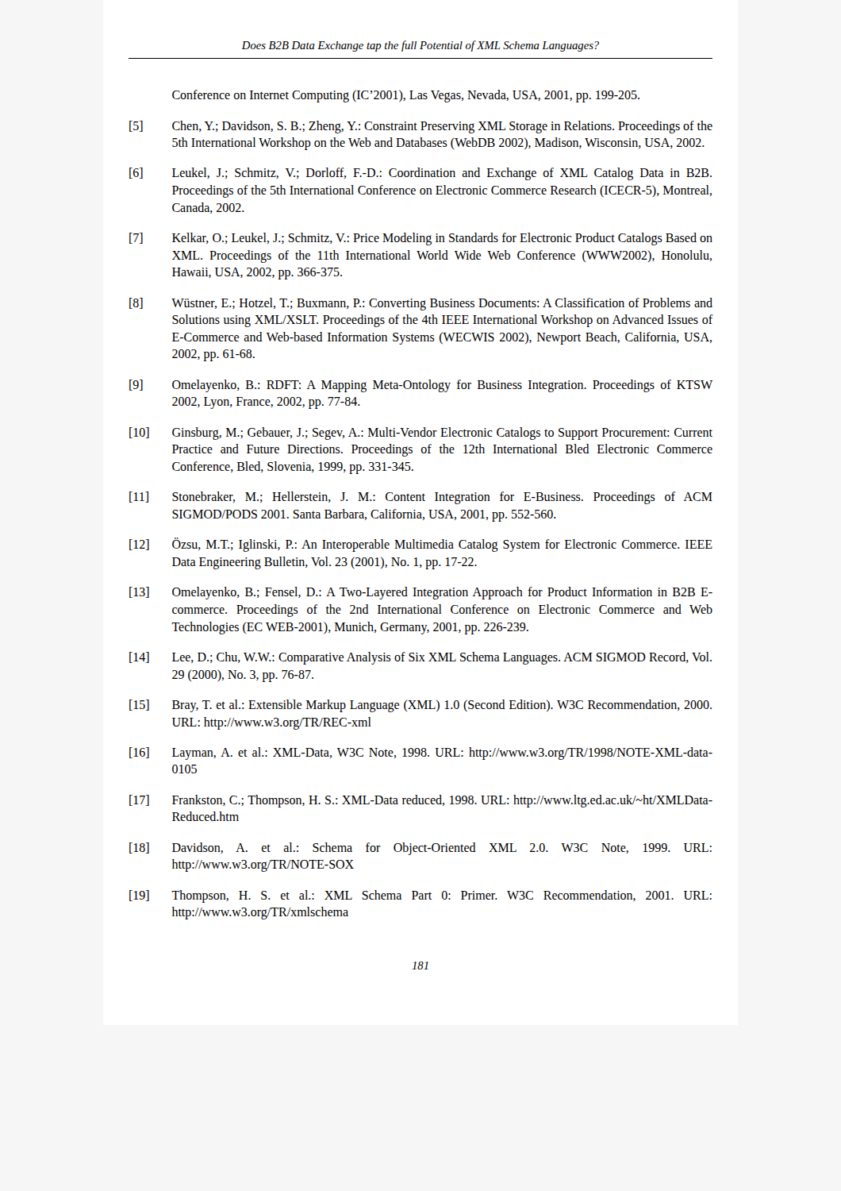Does B2B Data Exchange tap the full Potential of XML Schema Languages?
Conference on Internet Computing (IC’2001), Las Vegas, Nevada, USA, 2001, pp. 199-205.
[5] Chen, Y.; Davidson, S. B.; Zheng, Y.: Constraint Preserving XML Storage in Relations. Proceedings of the 5th International Workshop on the Web and Databases (WebDB 2002), Madison, Wisconsin, USA, 2002.
[6] Leukel, J.; Schmitz, V.; Dorloff, F.-D.: Coordination and Exchange of XML Catalog Data in B2B. Proceedings of the 5th International Conference on Electronic Commerce Research (ICECR-5), Montreal, Canada, 2002.
[7] Kelkar, O.; Leukel, J.; Schmitz, V.: Price Modeling in Standards for Electronic Product Catalogs Based on XML. Proceedings of the 11th International World Wide Web Conference (WWW2002), Honolulu, Hawaii, USA, 2002, pp. 366-375.
[8] Wüstner, E.; Hotzel, T.; Buxmann, P.: Converting Business Documents: A Classification of Problems and Solutions using XML/XSLT. Proceedings of the 4th IEEE International Workshop on Advanced Issues of E-Commerce and Web-based Information Systems (WECWIS 2002), Newport Beach, California, USA, 2002, pp. 61-68.
[9] Omelayenko, B.: RDFT: A Mapping Meta-Ontology for Business Integration. Proceedings of KTSW 2002, Lyon, France, 2002, pp. 77-84.
[10] Ginsburg, M.; Gebauer, J.; Segev, A.: Multi-Vendor Electronic Catalogs to Support Procurement: Current Practice and Future Directions. Proceedings of the 12th International Bled Electronic Commerce Conference, Bled, Slovenia, 1999, pp. 331-345.
[11] Stonebraker, M.; Hellerstein, J. M.: Content Integration for E-Business. Proceedings of ACM SIGMOD/PODS 2001. Santa Barbara, California, USA, 2001, pp. 552-560.
[12] Özsu, M.T.; Iglinski, P.: An Interoperable Multimedia Catalog System for Electronic Commerce. IEEE Data Engineering Bulletin, Vol. 23 (2001), No. 1, pp. 17-22.
[13] Omelayenko, B.; Fensel, D.: A Two-Layered Integration Approach for Product Information in B2B E-commerce. Proceedings of the 2nd International Conference on Electronic Commerce and Web Technologies (EC WEB-2001), Munich, Germany, 2001, pp. 226-239.
[14] Lee, D.; Chu, W.W.: Comparative Analysis of Six XML Schema Languages. ACM SIGMOD Record, Vol. 29 (2000), No. 3, pp. 76-87.
[15] Bray, T. et al.: Extensible Markup Language (XML) 1.0 (Second Edition). W3C Recommendation, 2000. URL: http://www.w3.org/TR/REC-xml
[16] Layman, A. et al.: XML-Data, W3C Note, 1998. URL: http://www.w3.org/TR/1998/NOTE-XML-data-0105
[17] Frankston, C.; Thompson, H. S.: XML-Data reduced, 1998. URL: http://www.ltg.ed.ac.uk/~ht/XMLData-Reduced.htm
[18] Davidson, A. et al.: Schema for Object-Oriented XML 2.0. W3C Note, 1999. URL: http://www.w3.org/TR/NOTE-SOX
[19] Thompson, H. S. et al.: XML Schema Part 0: Primer. W3C Recommendation, 2001. URL: http://www.w3.org/TR/xmlschema
181